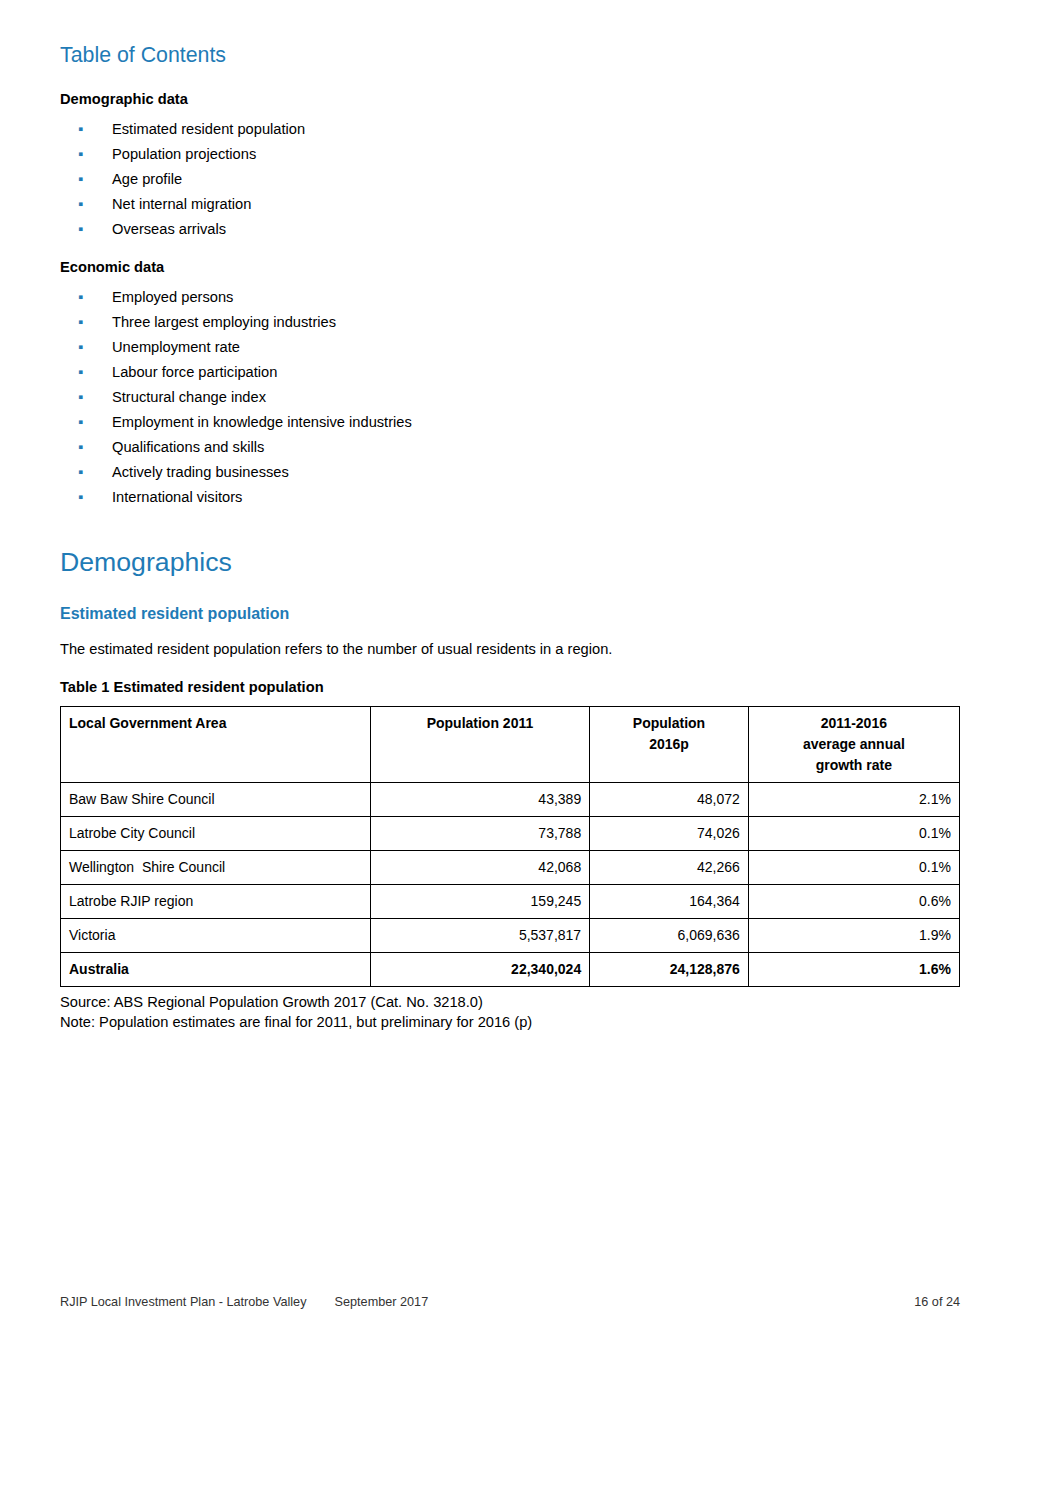Table of Contents
Demographic data
Estimated resident population
Population projections
Age profile
Net internal migration
Overseas arrivals
Economic data
Employed persons
Three largest employing industries
Unemployment rate
Labour force participation
Structural change index
Employment in knowledge intensive industries
Qualifications and skills
Actively trading businesses
International visitors
Demographics
Estimated resident population
The estimated resident population refers to the number of usual residents in a region.
Table 1 Estimated resident population
| Local Government Area | Population 2011 | Population 2016p | 2011-2016 average annual growth rate |
| --- | --- | --- | --- |
| Baw Baw Shire Council | 43,389 | 48,072 | 2.1% |
| Latrobe City Council | 73,788 | 74,026 | 0.1% |
| Wellington Shire Council | 42,068 | 42,266 | 0.1% |
| Latrobe RJIP region | 159,245 | 164,364 | 0.6% |
| Victoria | 5,537,817 | 6,069,636 | 1.9% |
| Australia | 22,340,024 | 24,128,876 | 1.6% |
Source: ABS Regional Population Growth 2017 (Cat. No. 3218.0)
Note: Population estimates are final for 2011, but preliminary for 2016 (p)
RJIP Local Investment Plan - Latrobe Valley September 2017
16 of 24